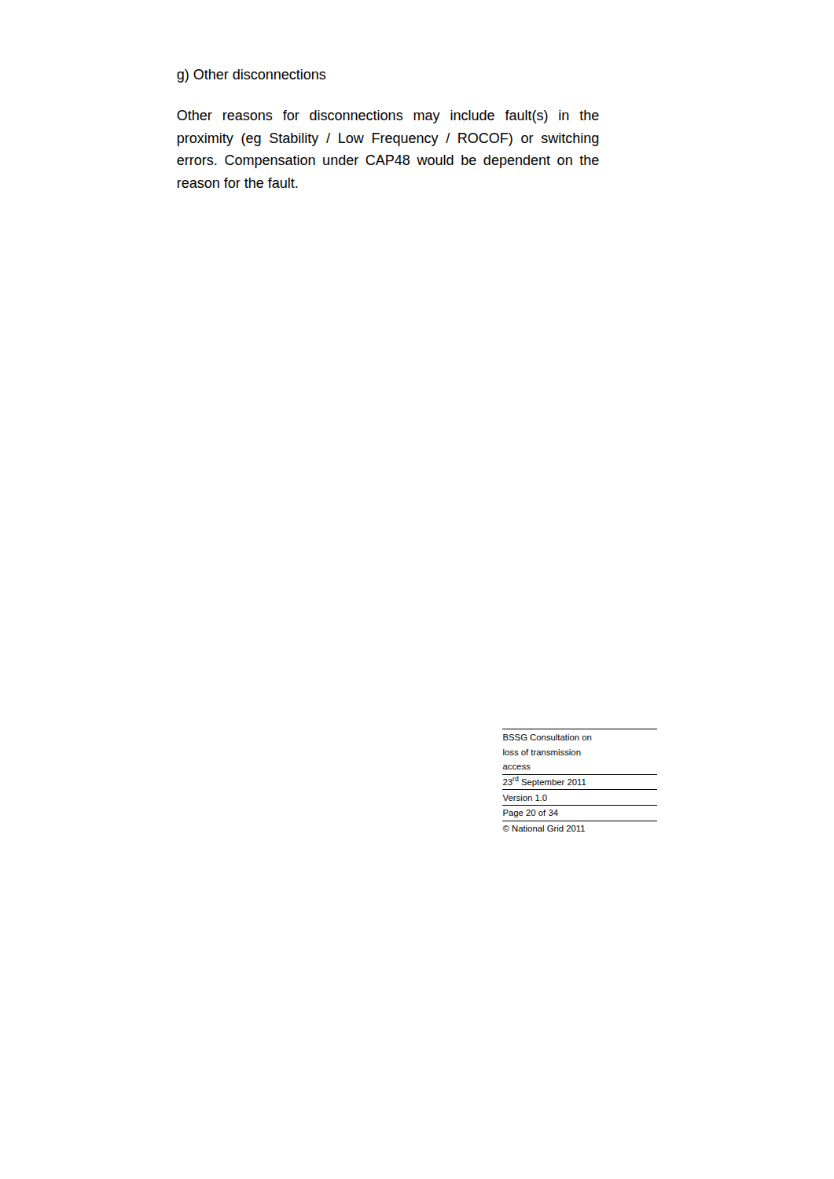g) Other disconnections
Other reasons for disconnections may include fault(s) in the proximity (eg Stability / Low Frequency / ROCOF) or switching errors. Compensation under CAP48 would be dependent on the reason for the fault.
BSSG Consultation on
loss of transmission
access
23rd September 2011
Version 1.0
Page 20 of 34
© National Grid 2011